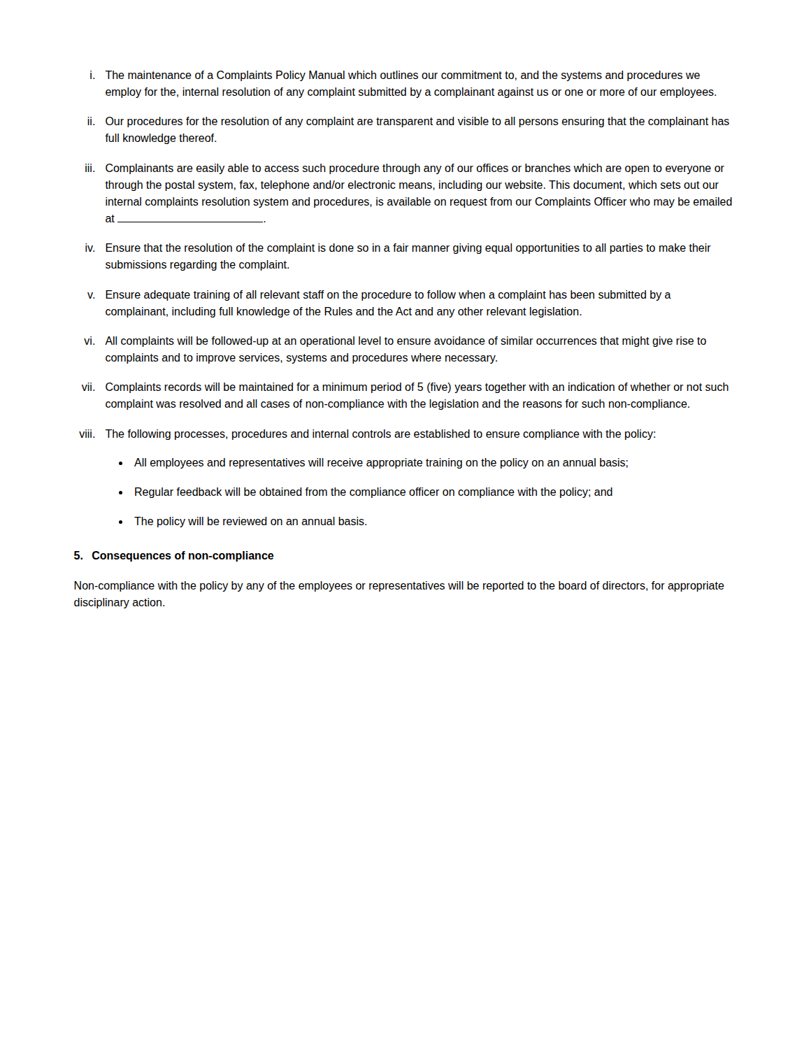The maintenance of a Complaints Policy Manual which outlines our commitment to, and the systems and procedures we employ for the, internal resolution of any complaint submitted by a complainant against us or one or more of our employees.
Our procedures for the resolution of any complaint are transparent and visible to all persons ensuring that the complainant has full knowledge thereof.
Complainants are easily able to access such procedure through any of our offices or branches which are open to everyone or through the postal system, fax, telephone and/or electronic means, including our website. This document, which sets out our internal complaints resolution system and procedures, is available on request from our Complaints Officer who may be emailed at .
Ensure that the resolution of the complaint is done so in a fair manner giving equal opportunities to all parties to make their submissions regarding the complaint.
Ensure adequate training of all relevant staff on the procedure to follow when a complaint has been submitted by a complainant, including full knowledge of the Rules and the Act and any other relevant legislation.
All complaints will be followed-up at an operational level to ensure avoidance of similar occurrences that might give rise to complaints and to improve services, systems and procedures where necessary.
Complaints records will be maintained for a minimum period of 5 (five) years together with an indication of whether or not such complaint was resolved and all cases of non-compliance with the legislation and the reasons for such non-compliance.
The following processes, procedures and internal controls are established to ensure compliance with the policy:
All employees and representatives will receive appropriate training on the policy on an annual basis;
Regular feedback will be obtained from the compliance officer on compliance with the policy; and
The policy will be reviewed on an annual basis.
5. Consequences of non-compliance
Non-compliance with the policy by any of the employees or representatives will be reported to the board of directors, for appropriate disciplinary action.